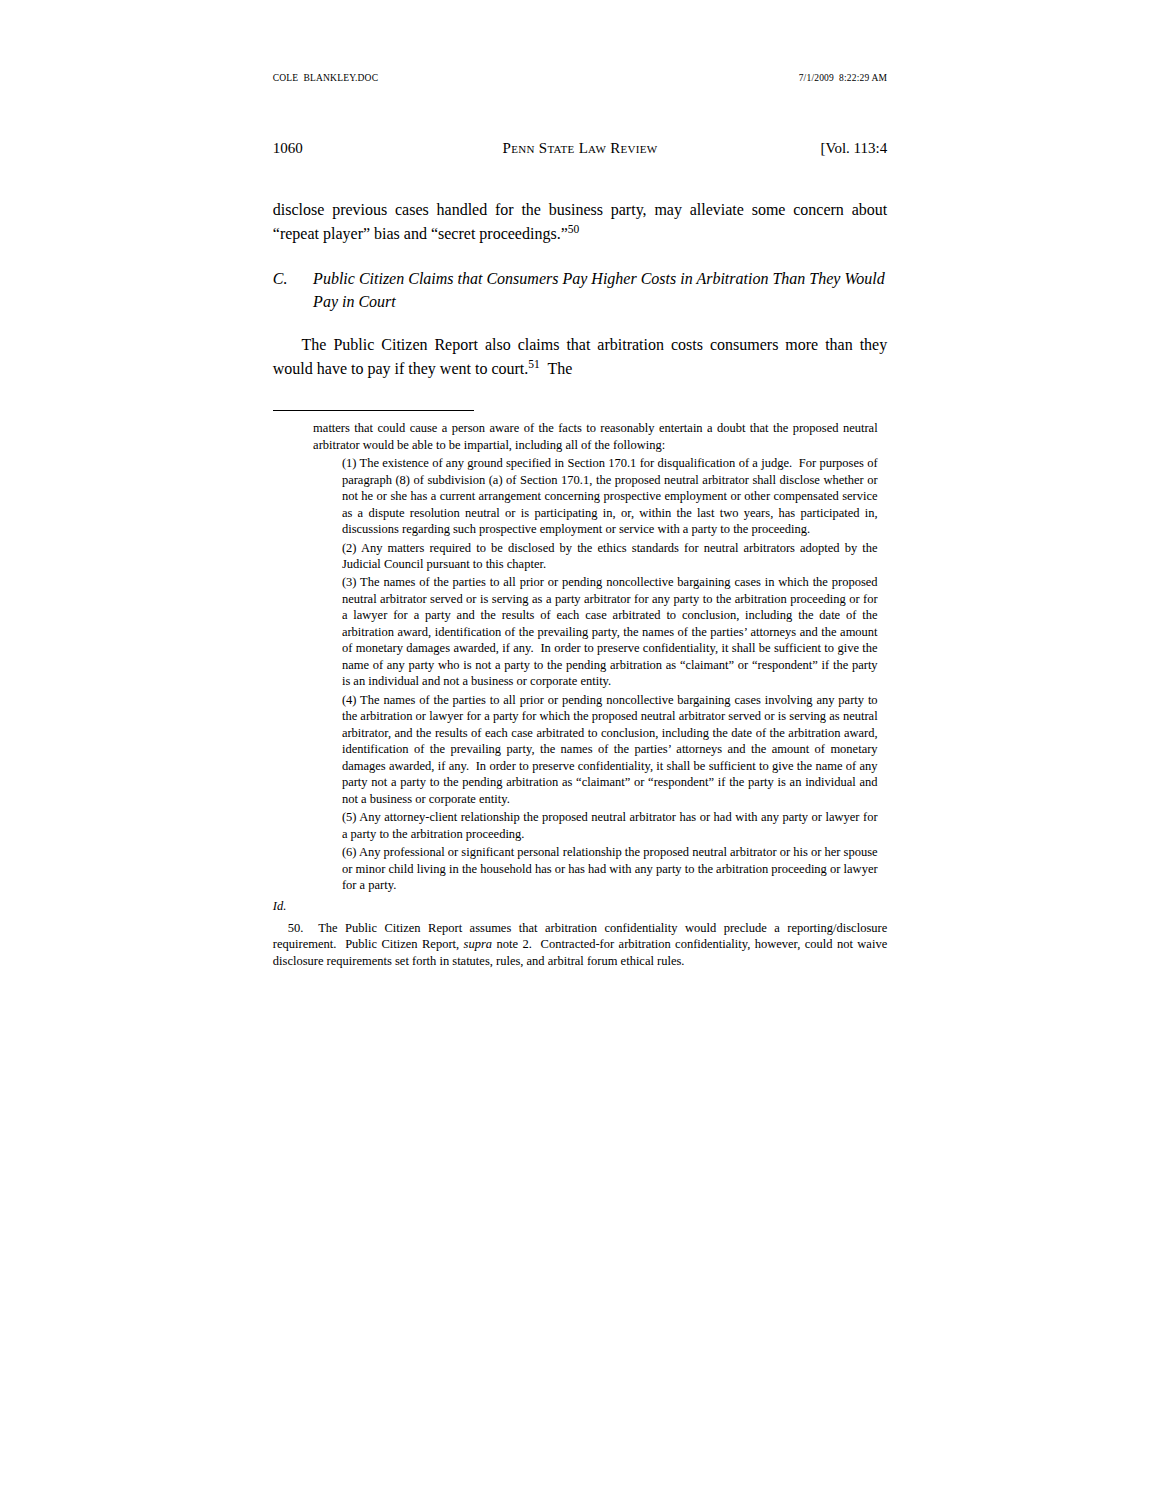Cole Blankley.doc 7/1/2009 8:22:29 AM
1060 Penn State Law Review [Vol. 113:4
disclose previous cases handled for the business party, may alleviate some concern about “repeat player” bias and “secret proceedings.”50
C. Public Citizen Claims that Consumers Pay Higher Costs in Arbitration Than They Would Pay in Court
The Public Citizen Report also claims that arbitration costs consumers more than they would have to pay if they went to court.51 The
matters that could cause a person aware of the facts to reasonably entertain a doubt that the proposed neutral arbitrator would be able to be impartial, including all of the following:
(1) The existence of any ground specified in Section 170.1 for disqualification of a judge. For purposes of paragraph (8) of subdivision (a) of Section 170.1, the proposed neutral arbitrator shall disclose whether or not he or she has a current arrangement concerning prospective employment or other compensated service as a dispute resolution neutral or is participating in, or, within the last two years, has participated in, discussions regarding such prospective employment or service with a party to the proceeding.
(2) Any matters required to be disclosed by the ethics standards for neutral arbitrators adopted by the Judicial Council pursuant to this chapter.
(3) The names of the parties to all prior or pending noncollective bargaining cases in which the proposed neutral arbitrator served or is serving as a party arbitrator for any party to the arbitration proceeding or for a lawyer for a party and the results of each case arbitrated to conclusion, including the date of the arbitration award, identification of the prevailing party, the names of the parties’ attorneys and the amount of monetary damages awarded, if any. In order to preserve confidentiality, it shall be sufficient to give the name of any party who is not a party to the pending arbitration as “claimant” or “respondent” if the party is an individual and not a business or corporate entity.
(4) The names of the parties to all prior or pending noncollective bargaining cases involving any party to the arbitration or lawyer for a party for which the proposed neutral arbitrator served or is serving as neutral arbitrator, and the results of each case arbitrated to conclusion, including the date of the arbitration award, identification of the prevailing party, the names of the parties’ attorneys and the amount of monetary damages awarded, if any. In order to preserve confidentiality, it shall be sufficient to give the name of any party not a party to the pending arbitration as “claimant” or “respondent” if the party is an individual and not a business or corporate entity.
(5) Any attorney-client relationship the proposed neutral arbitrator has or had with any party or lawyer for a party to the arbitration proceeding.
(6) Any professional or significant personal relationship the proposed neutral arbitrator or his or her spouse or minor child living in the household has or has had with any party to the arbitration proceeding or lawyer for a party.
Id.
50. The Public Citizen Report assumes that arbitration confidentiality would preclude a reporting/disclosure requirement. Public Citizen Report, supra note 2. Contracted-for arbitration confidentiality, however, could not waive disclosure requirements set forth in statutes, rules, and arbitral forum ethical rules.